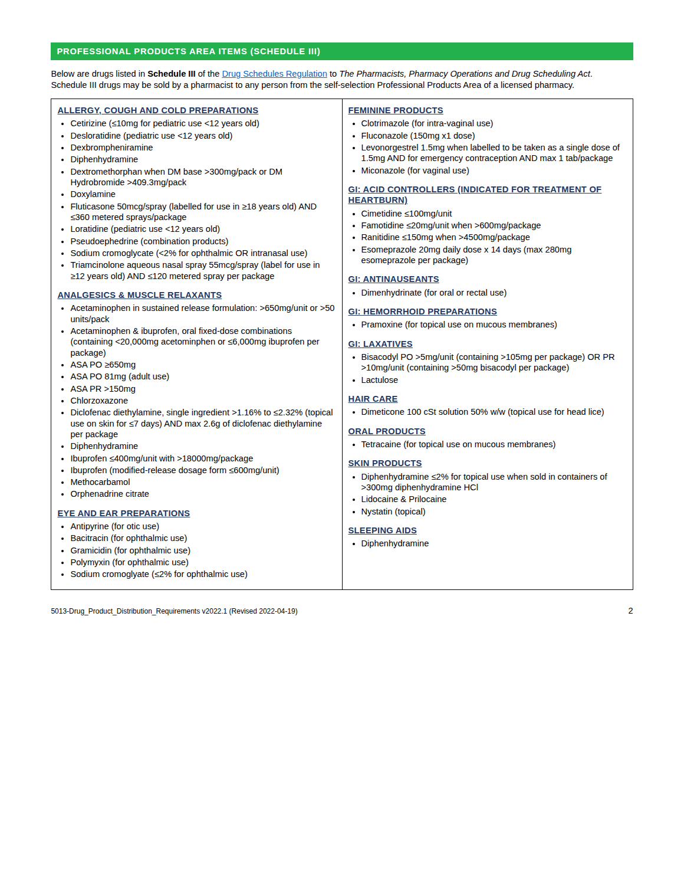PROFESSIONAL PRODUCTS AREA ITEMS (SCHEDULE III)
Below are drugs listed in Schedule III of the Drug Schedules Regulation to The Pharmacists, Pharmacy Operations and Drug Scheduling Act. Schedule III drugs may be sold by a pharmacist to any person from the self-selection Professional Products Area of a licensed pharmacy.
| ALLERGY, COUGH AND COLD PREPARATIONS Cetirizine (≤10mg for pediatric use <12 years old) Desloratidine (pediatric use <12 years old) Dexbrompheniramine Diphenhydramine Dextromethorphan when DM base >300mg/pack or DM Hydrobromide >409.3mg/pack Doxylamine Fluticasone 50mcg/spray (labelled for use in ≥18 years old) AND ≤360 metered sprays/package Loratidine (pediatric use <12 years old) Pseudoephedrine (combination products) Sodium cromoglycate (<2% for ophthalmic OR intranasal use) Triamcinolone aqueous nasal spray 55mcg/spray (label for use in ≥12 years old) AND ≤120 metered spray per package ANALGESICS & MUSCLE RELAXANTS Acetaminophen in sustained release formulation: >650mg/unit or >50 units/pack Acetaminophen & ibuprofen, oral fixed-dose combinations (containing <20,000mg acetominphen or ≤6,000mg ibuprofen per package) ASA PO ≥650mg ASA PO 81mg (adult use) ASA PR >150mg Chlorzoxazone Diclofenac diethylamine, single ingredient >1.16% to ≤2.32% (topical use on skin for ≤7 days) AND max 2.6g of diclofenac diethylamine per package Diphenhydramine Ibuprofen ≤400mg/unit with >18000mg/package Ibuprofen (modified-release dosage form ≤600mg/unit) Methocarbamol Orphenadrine citrate EYE AND EAR PREPARATIONS Antipyrine (for otic use) Bacitracin (for ophthalmic use) Gramicidin (for ophthalmic use) Polymyxin (for ophthalmic use) Sodium cromoglyate (≤2% for ophthalmic use) | FEMININE PRODUCTS Clotrimazole (for intra-vaginal use) Fluconazole (150mg x1 dose) Levonorgestrel 1.5mg when labelled to be taken as a single dose of 1.5mg AND for emergency contraception AND max 1 tab/package Miconazole (for vaginal use) GI: ACID CONTROLLERS (INDICATED FOR TREATMENT OF HEARTBURN) Cimetidine ≤100mg/unit Famotidine ≤20mg/unit when >600mg/package Ranitidine ≤150mg when >4500mg/package Esomeprazole 20mg daily dose x 14 days (max 280mg esomeprazole per package) GI: ANTINAUSEANTS Dimenhydrinate (for oral or rectal use) GI: HEMORRHOID PREPARATIONS Pramoxine (for topical use on mucous membranes) GI: LAXATIVES Bisacodyl PO >5mg/unit (containing >105mg per package) OR PR >10mg/unit (containing >50mg bisacodyl per package) Lactulose HAIR CARE Dimeticone 100 cSt solution 50% w/w (topical use for head lice) ORAL PRODUCTS Tetracaine (for topical use on mucous membranes) SKIN PRODUCTS Diphenhydramine ≤2% for topical use when sold in containers of >300mg diphenhydramine HCl Lidocaine & Prilocaine Nystatin (topical) SLEEPING AIDS Diphenhydramine |
5013-Drug_Product_Distribution_Requirements v2022.1 (Revised 2022-04-19) 2